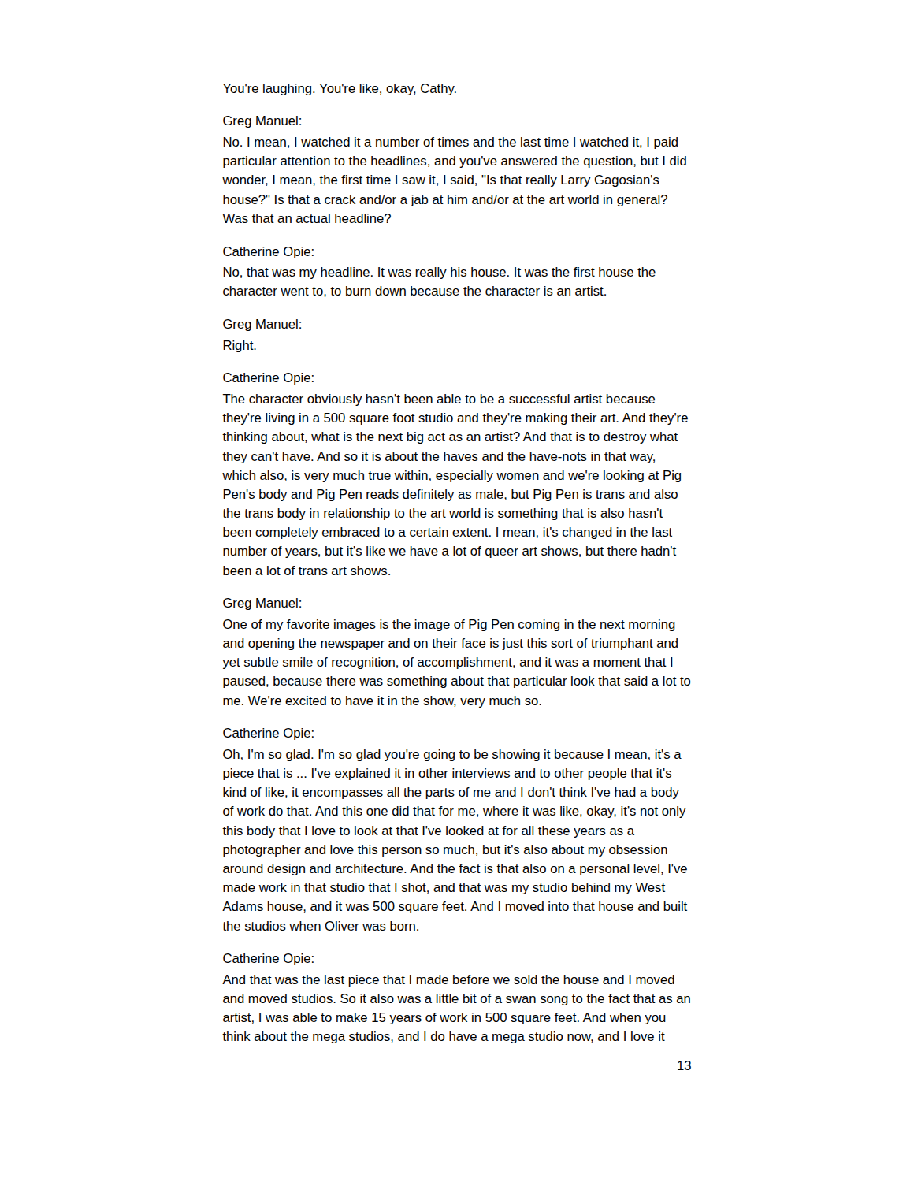You're laughing. You're like, okay, Cathy.
Greg Manuel:
No. I mean, I watched it a number of times and the last time I watched it, I paid particular attention to the headlines, and you've answered the question, but I did wonder, I mean, the first time I saw it, I said, "Is that really Larry Gagosian's house?" Is that a crack and/or a jab at him and/or at the art world in general? Was that an actual headline?
Catherine Opie:
No, that was my headline. It was really his house. It was the first house the character went to, to burn down because the character is an artist.
Greg Manuel:
Right.
Catherine Opie:
The character obviously hasn't been able to be a successful artist because they're living in a 500 square foot studio and they're making their art. And they're thinking about, what is the next big act as an artist? And that is to destroy what they can't have. And so it is about the haves and the have-nots in that way, which also, is very much true within, especially women and we're looking at Pig Pen's body and Pig Pen reads definitely as male, but Pig Pen is trans and also the trans body in relationship to the art world is something that is also hasn't been completely embraced to a certain extent. I mean, it's changed in the last number of years, but it's like we have a lot of queer art shows, but there hadn't been a lot of trans art shows.
Greg Manuel:
One of my favorite images is the image of Pig Pen coming in the next morning and opening the newspaper and on their face is just this sort of triumphant and yet subtle smile of recognition, of accomplishment, and it was a moment that I paused, because there was something about that particular look that said a lot to me. We're excited to have it in the show, very much so.
Catherine Opie:
Oh, I'm so glad. I'm so glad you're going to be showing it because I mean, it's a piece that is ... I've explained it in other interviews and to other people that it's kind of like, it encompasses all the parts of me and I don't think I've had a body of work do that. And this one did that for me, where it was like, okay, it's not only this body that I love to look at that I've looked at for all these years as a photographer and love this person so much, but it's also about my obsession around design and architecture. And the fact is that also on a personal level, I've made work in that studio that I shot, and that was my studio behind my West Adams house, and it was 500 square feet. And I moved into that house and built the studios when Oliver was born.
Catherine Opie:
And that was the last piece that I made before we sold the house and I moved and moved studios. So it also was a little bit of a swan song to the fact that as an artist, I was able to make 15 years of work in 500 square feet. And when you think about the mega studios, and I do have a mega studio now, and I love it
13